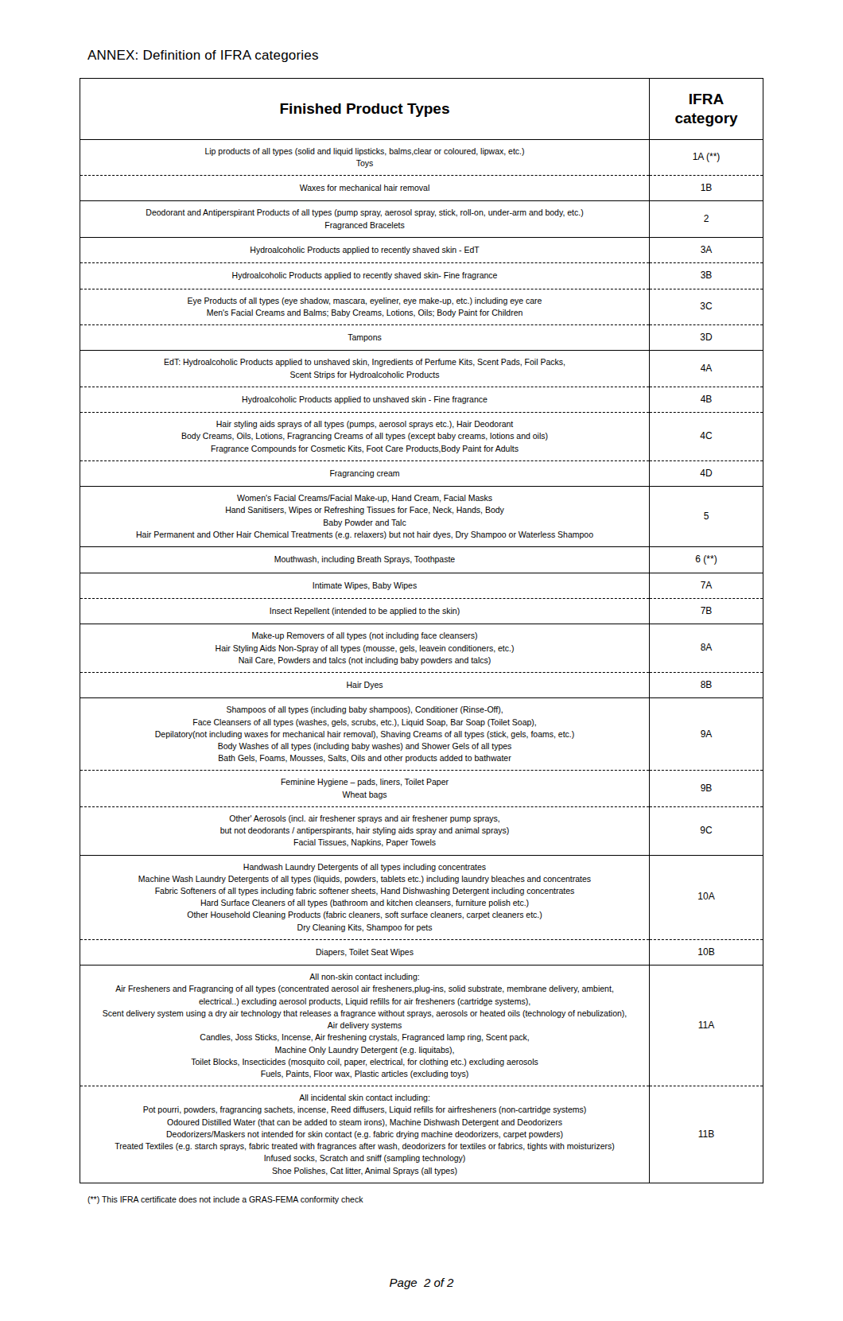ANNEX: Definition of IFRA categories
| Finished Product Types | IFRA category |
| --- | --- |
| Lip products of all types (solid and liquid lipsticks, balms,clear or coloured, lipwax, etc.) Toys | 1A (**) |
| Waxes for mechanical hair removal | 1B |
| Deodorant and Antiperspirant Products of all types (pump spray, aerosol spray, stick, roll-on, under-arm and body, etc.) Fragranced Bracelets | 2 |
| Hydroalcoholic Products applied to recently shaved skin - EdT | 3A |
| Hydroalcoholic Products applied to recently shaved skin- Fine fragrance | 3B |
| Eye Products of all types (eye shadow, mascara, eyeliner, eye make-up, etc.) including eye care Men's Facial Creams and Balms; Baby Creams, Lotions, Oils; Body Paint for Children | 3C |
| Tampons | 3D |
| EdT: Hydroalcoholic Products applied to unshaved skin, Ingredients of Perfume Kits, Scent Pads, Foil Packs, Scent Strips for Hydroalcoholic Products | 4A |
| Hydroalcoholic Products applied to unshaved skin - Fine fragrance | 4B |
| Hair styling aids sprays of all types (pumps, aerosol sprays etc.), Hair Deodorant Body Creams, Oils, Lotions, Fragrancing Creams of all types (except baby creams, lotions and oils) Fragrance Compounds for Cosmetic Kits, Foot Care Products,Body Paint for Adults | 4C |
| Fragrancing cream | 4D |
| Women's Facial Creams/Facial Make-up, Hand Cream, Facial Masks Hand Sanitisers, Wipes or Refreshing Tissues for Face, Neck, Hands, Body Baby Powder and Talc Hair Permanent and Other Hair Chemical Treatments (e.g. relaxers) but not hair dyes, Dry Shampoo or Waterless Shampoo | 5 |
| Mouthwash, including Breath Sprays, Toothpaste | 6 (**) |
| Intimate Wipes, Baby Wipes | 7A |
| Insect Repellent (intended to be applied to the skin) | 7B |
| Make-up Removers of all types (not including face cleansers) Hair Styling Aids Non-Spray of all types (mousse, gels, leavein conditioners, etc.) Nail Care, Powders and talcs (not including baby powders and talcs) | 8A |
| Hair Dyes | 8B |
| Shampoos of all types (including baby shampoos), Conditioner (Rinse-Off), Face Cleansers of all types (washes, gels, scrubs, etc.), Liquid Soap, Bar Soap (Toilet Soap), Depilatory(not including waxes for mechanical hair removal), Shaving Creams of all types (stick, gels, foams, etc.) Body Washes of all types (including baby washes) and Shower Gels of all types Bath Gels, Foams, Mousses, Salts, Oils and other products added to bathwater | 9A |
| Feminine Hygiene – pads, liners, Toilet Paper Wheat bags | 9B |
| Other' Aerosols (incl. air freshener sprays and air freshener pump sprays, but not deodorants / antiperspirants, hair styling aids spray and animal sprays) Facial Tissues, Napkins, Paper Towels | 9C |
| Handwash Laundry Detergents of all types including concentrates Machine Wash Laundry Detergents of all types (liquids, powders, tablets etc.) including laundry bleaches and concentrates Fabric Softeners of all types including fabric softener sheets, Hand Dishwashing Detergent including concentrates Hard Surface Cleaners of all types (bathroom and kitchen cleansers, furniture polish etc.) Other Household Cleaning Products (fabric cleaners, soft surface cleaners, carpet cleaners etc.) Dry Cleaning Kits, Shampoo for pets | 10A |
| Diapers, Toilet Seat Wipes | 10B |
| All non-skin contact including: Air Fresheners and Fragrancing of all types (concentrated aerosol air fresheners,plug-ins, solid substrate, membrane delivery, ambient, electrical..) excluding aerosol products, Liquid refills for air fresheners (cartridge systems), Scent delivery system using a dry air technology that releases a fragrance without sprays, aerosols or heated oils (technology of nebulization), Air delivery systems Candles, Joss Sticks, Incense, Air freshening crystals, Fragranced lamp ring, Scent pack, Machine Only Laundry Detergent (e.g. liquitabs), Toilet Blocks, Insecticides (mosquito coil, paper, electrical, for clothing etc.) excluding aerosols Fuels, Paints, Floor wax, Plastic articles (excluding toys) | 11A |
| All incidental skin contact including: Pot pourri, powders, fragrancing sachets, incense, Reed diffusers, Liquid refills for airfresheners (non-cartridge systems) Odoured Distilled Water (that can be added to steam irons), Machine Dishwash Detergent and Deodorizers Deodorizers/Maskers not intended for skin contact (e.g. fabric drying machine deodorizers, carpet powders) Treated Textiles (e.g. starch sprays, fabric treated with fragrances after wash, deodorizers for textiles or fabrics, tights with moisturizers) Infused socks, Scratch and sniff (sampling technology) Shoe Polishes, Cat litter, Animal Sprays (all types) | 11B |
(**) This IFRA certificate does not include a GRAS-FEMA conformity check
Page 2 of 2